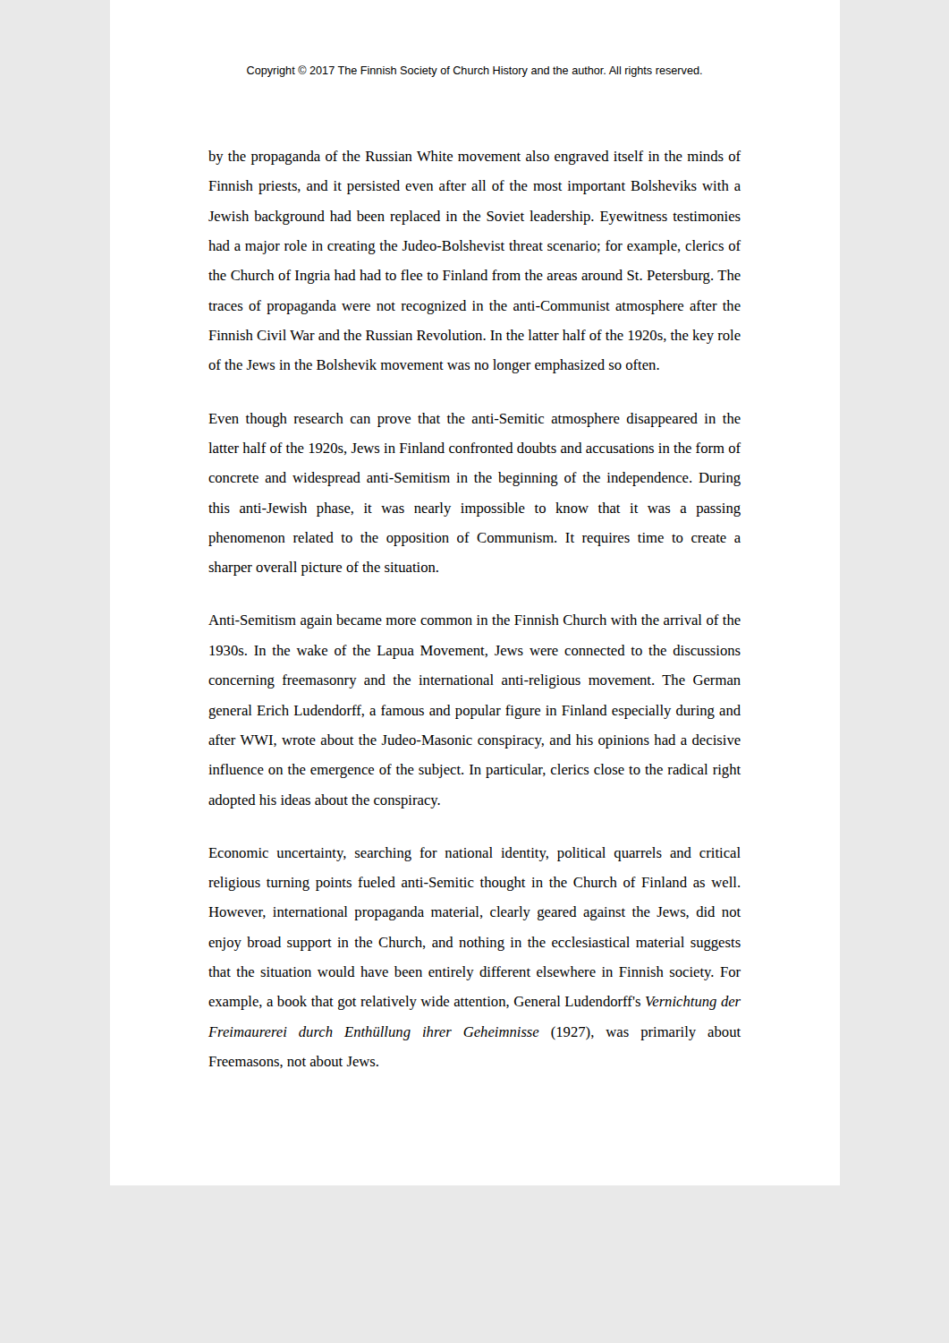Copyright © 2017 The Finnish Society of Church History and the author. All rights reserved.
by the propaganda of the Russian White movement also engraved itself in the minds of Finnish priests, and it persisted even after all of the most important Bolsheviks with a Jewish background had been replaced in the Soviet leadership. Eyewitness testimonies had a major role in creating the Judeo-Bolshevist threat scenario; for example, clerics of the Church of Ingria had had to flee to Finland from the areas around St. Petersburg. The traces of propaganda were not recognized in the anti-Communist atmosphere after the Finnish Civil War and the Russian Revolution. In the latter half of the 1920s, the key role of the Jews in the Bolshevik movement was no longer emphasized so often.
Even though research can prove that the anti-Semitic atmosphere disappeared in the latter half of the 1920s, Jews in Finland confronted doubts and accusations in the form of concrete and widespread anti-Semitism in the beginning of the independence. During this anti-Jewish phase, it was nearly impossible to know that it was a passing phenomenon related to the opposition of Communism. It requires time to create a sharper overall picture of the situation.
Anti-Semitism again became more common in the Finnish Church with the arrival of the 1930s. In the wake of the Lapua Movement, Jews were connected to the discussions concerning freemasonry and the international anti-religious movement. The German general Erich Ludendorff, a famous and popular figure in Finland especially during and after WWI, wrote about the Judeo-Masonic conspiracy, and his opinions had a decisive influence on the emergence of the subject. In particular, clerics close to the radical right adopted his ideas about the conspiracy.
Economic uncertainty, searching for national identity, political quarrels and critical religious turning points fueled anti-Semitic thought in the Church of Finland as well. However, international propaganda material, clearly geared against the Jews, did not enjoy broad support in the Church, and nothing in the ecclesiastical material suggests that the situation would have been entirely different elsewhere in Finnish society. For example, a book that got relatively wide attention, General Ludendorff's Vernichtung der Freimaurerei durch Enthüllung ihrer Geheimnisse (1927), was primarily about Freemasons, not about Jews.